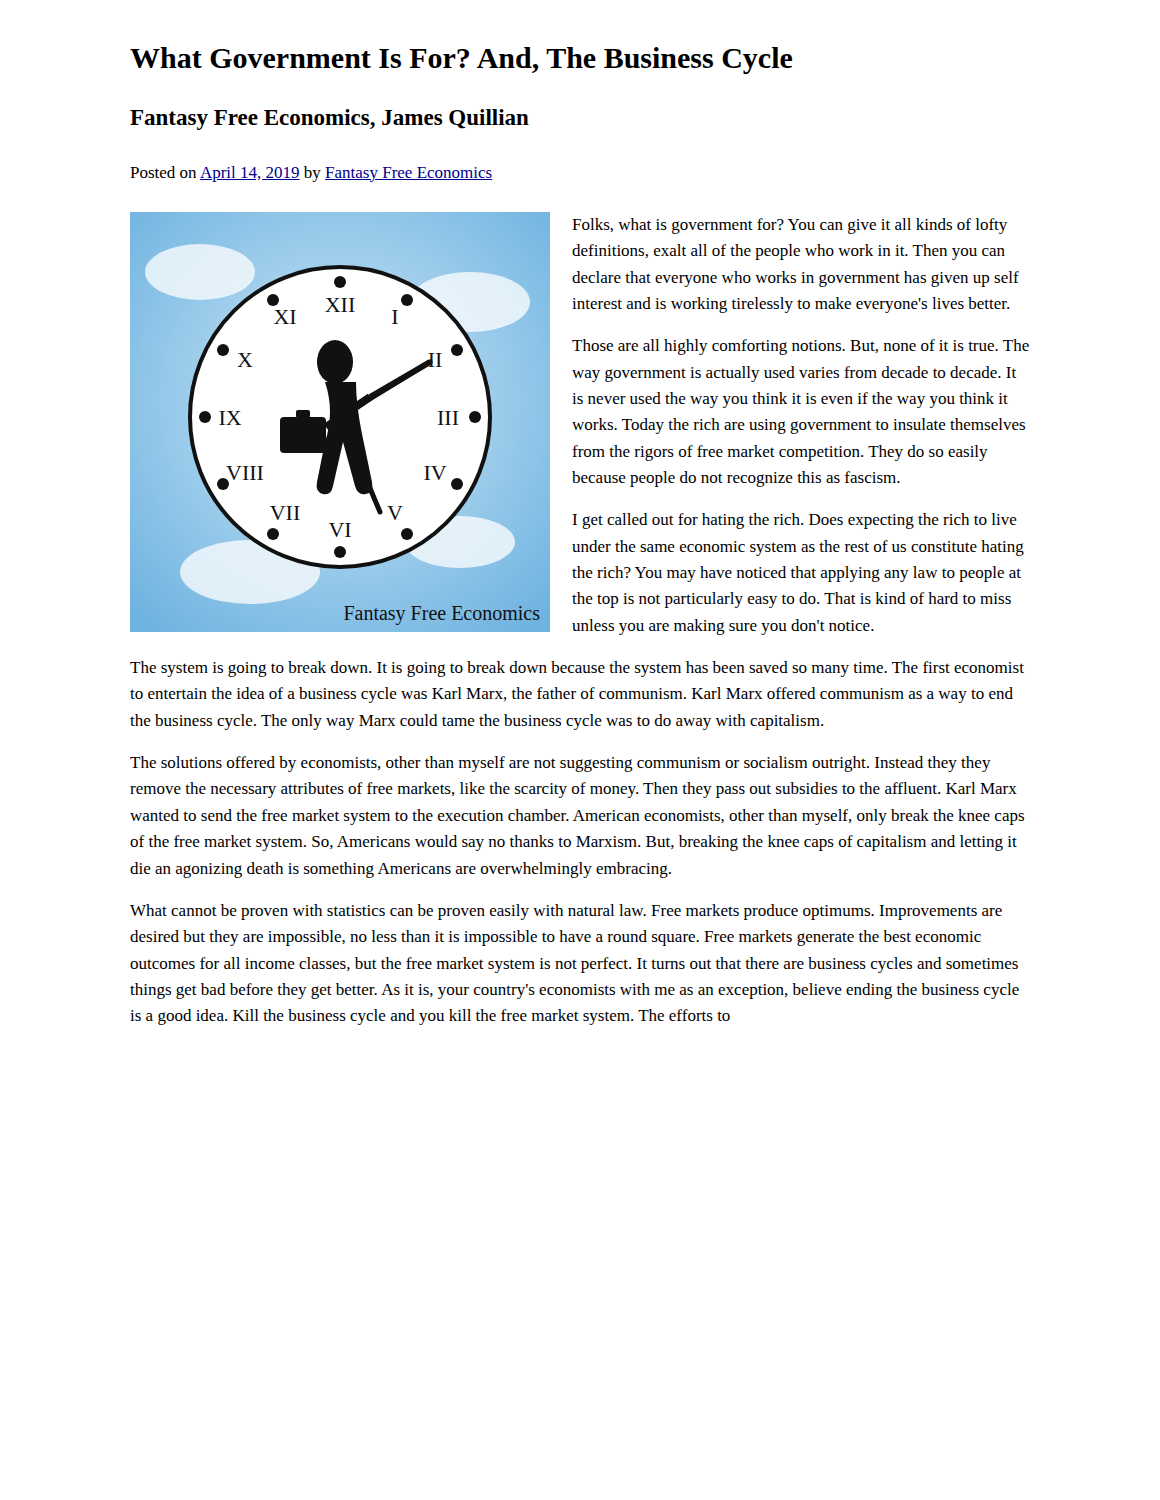What Government Is For? And, The Business Cycle
Fantasy Free Economics, James Quillian
Posted on April 14, 2019 by Fantasy Free Economics
Folks, what is government for? You can give it all kinds of lofty definitions, exalt all of the people who work in it. Then you can declare that everyone who works in government has given up self interest and is working tirelessly to make everyone's lives better.
Those are all highly comforting notions. But, none of it is true. The way government is actually used varies from decade to decade. It is never used the way you think it is even if the way you think it works. Today the rich are using government to insulate themselves from the rigors of free market competition. They do so easily because people do not recognize this as fascism.
I get called out for hating the rich. Does expecting the rich to live under the same economic system as the rest of us constitute hating the rich? You may have noticed that applying any law to people at the top is not particularly easy to do. That is kind of hard to miss unless you are making sure you don't notice.
The system is going to break down. It is going to break down because the system has been saved so many time. The first economist to entertain the idea of a business cycle was Karl Marx, the father of communism. Karl Marx offered communism as a way to end the business cycle. The only way Marx could tame the business cycle was to do away with capitalism.
The solutions offered by economists, other than myself are not suggesting communism or socialism outright. Instead they they remove the necessary attributes of free markets, like the scarcity of money. Then they pass out subsidies to the affluent. Karl Marx wanted to send the free market system to the execution chamber. American economists, other than myself, only break the knee caps of the free market system. So, Americans would say no thanks to Marxism. But, breaking the knee caps of capitalism and letting it die an agonizing death is something Americans are overwhelmingly embracing.
What cannot be proven with statistics can be proven easily with natural law. Free markets produce optimums. Improvements are desired but they are impossible, no less than it is impossible to have a round square. Free markets generate the best economic outcomes for all income classes, but the free market system is not perfect. It turns out that there are business cycles and sometimes things get bad before they get better. As it is, your country's economists with me as an exception, believe ending the business cycle is a good idea. Kill the business cycle and you kill the free market system. The efforts to